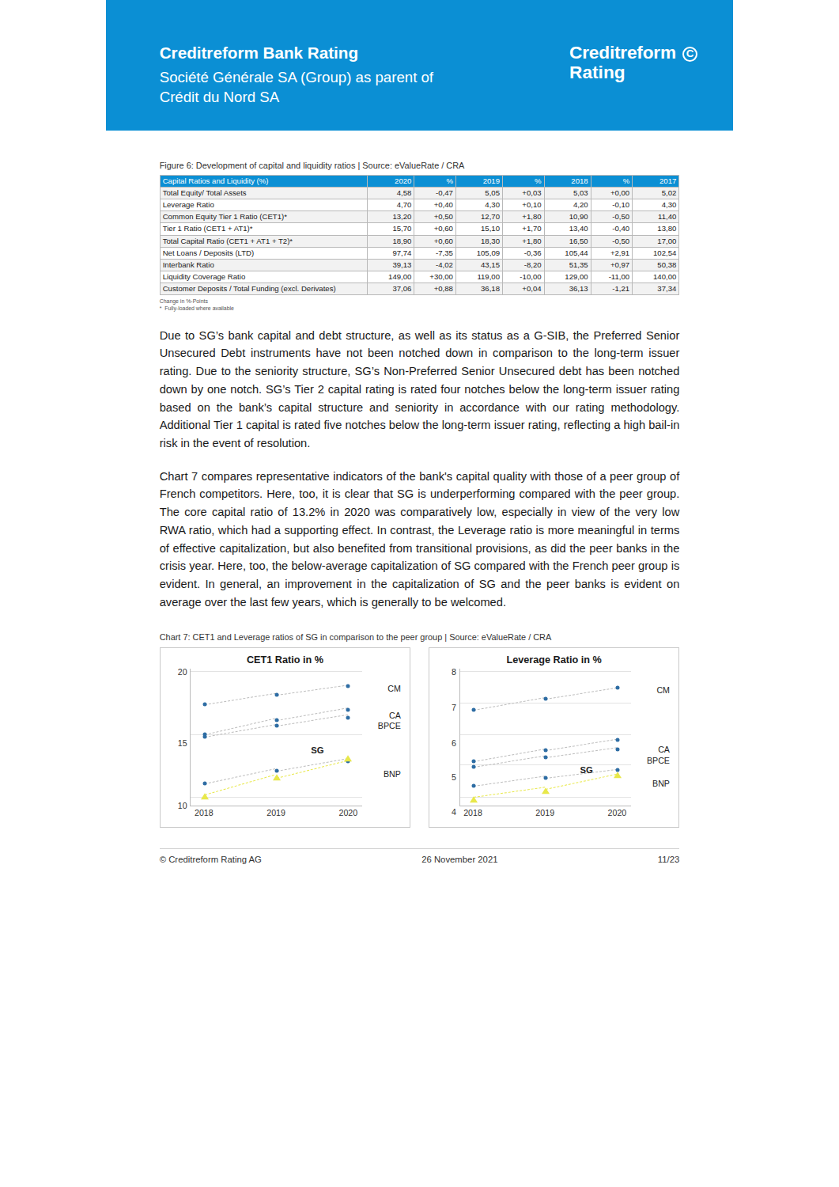Creditreform Bank Rating
Société Générale SA (Group) as parent of
Crédit du Nord SA
Creditreform C
Rating
Figure 6: Development of capital and liquidity ratios | Source: eValueRate / CRA
| Capital Ratios and Liquidity (%) | 2020 | % | 2019 | % | 2018 | % | 2017 |
| --- | --- | --- | --- | --- | --- | --- | --- |
| Total Equity/ Total Assets | 4,58 | -0,47 | 5,05 | +0,03 | 5,03 | +0,00 | 5,02 |
| Leverage Ratio | 4,70 | +0,40 | 4,30 | +0,10 | 4,20 | -0,10 | 4,30 |
| Common Equity Tier 1 Ratio (CET1)* | 13,20 | +0,50 | 12,70 | +1,80 | 10,90 | -0,50 | 11,40 |
| Tier 1 Ratio (CET1 + AT1)* | 15,70 | +0,60 | 15,10 | +1,70 | 13,40 | -0,40 | 13,80 |
| Total Capital Ratio (CET1 + AT1 + T2)* | 18,90 | +0,60 | 18,30 | +1,80 | 16,50 | -0,50 | 17,00 |
| Net Loans / Deposits (LTD) | 97,74 | -7,35 | 105,09 | -0,36 | 105,44 | +2,91 | 102,54 |
| Interbank Ratio | 39,13 | -4,02 | 43,15 | -8,20 | 51,35 | +0,97 | 50,38 |
| Liquidity Coverage Ratio | 149,00 | +30,00 | 119,00 | -10,00 | 129,00 | -11,00 | 140,00 |
| Customer Deposits / Total Funding (excl. Derivates) | 37,06 | +0,88 | 36,18 | +0,04 | 36,13 | -1,21 | 37,34 |
Change in %-Points * Fully-loaded where available
Due to SG’s bank capital and debt structure, as well as its status as a G-SIB, the Preferred Senior Unsecured Debt instruments have not been notched down in comparison to the long-term issuer rating. Due to the seniority structure, SG’s Non-Preferred Senior Unsecured debt has been notched down by one notch. SG’s Tier 2 capital rating is rated four notches below the long-term issuer rating based on the bank’s capital structure and seniority in accordance with our rating methodology. Additional Tier 1 capital is rated five notches below the long-term issuer rating, reflecting a high bail-in risk in the event of resolution.
Chart 7 compares representative indicators of the bank's capital quality with those of a peer group of French competitors. Here, too, it is clear that SG is underperforming compared with the peer group. The core capital ratio of 13.2% in 2020 was comparatively low, especially in view of the very low RWA ratio, which had a supporting effect. In contrast, the Leverage ratio is more meaningful in terms of effective capitalization, but also benefited from transitional provisions, as did the peer banks in the crisis year. Here, too, the below-average capitalization of SG compared with the French peer group is evident. In general, an improvement in the capitalization of SG and the peer banks is evident on average over the last few years, which is generally to be welcomed.
Chart 7: CET1 and Leverage ratios of SG in comparison to the peer group | Source: eValueRate / CRA
CET1 Ratio in %
20 15 10
SG
2018 2019 2020
CM
CA
BPCE
BNP
Leverage Ratio in %
8 7 6 5 4
SG
2018 2019 2020
CM
CA
BPCE
BNP
© Creditreform Rating AG
26 November 2021
11/23